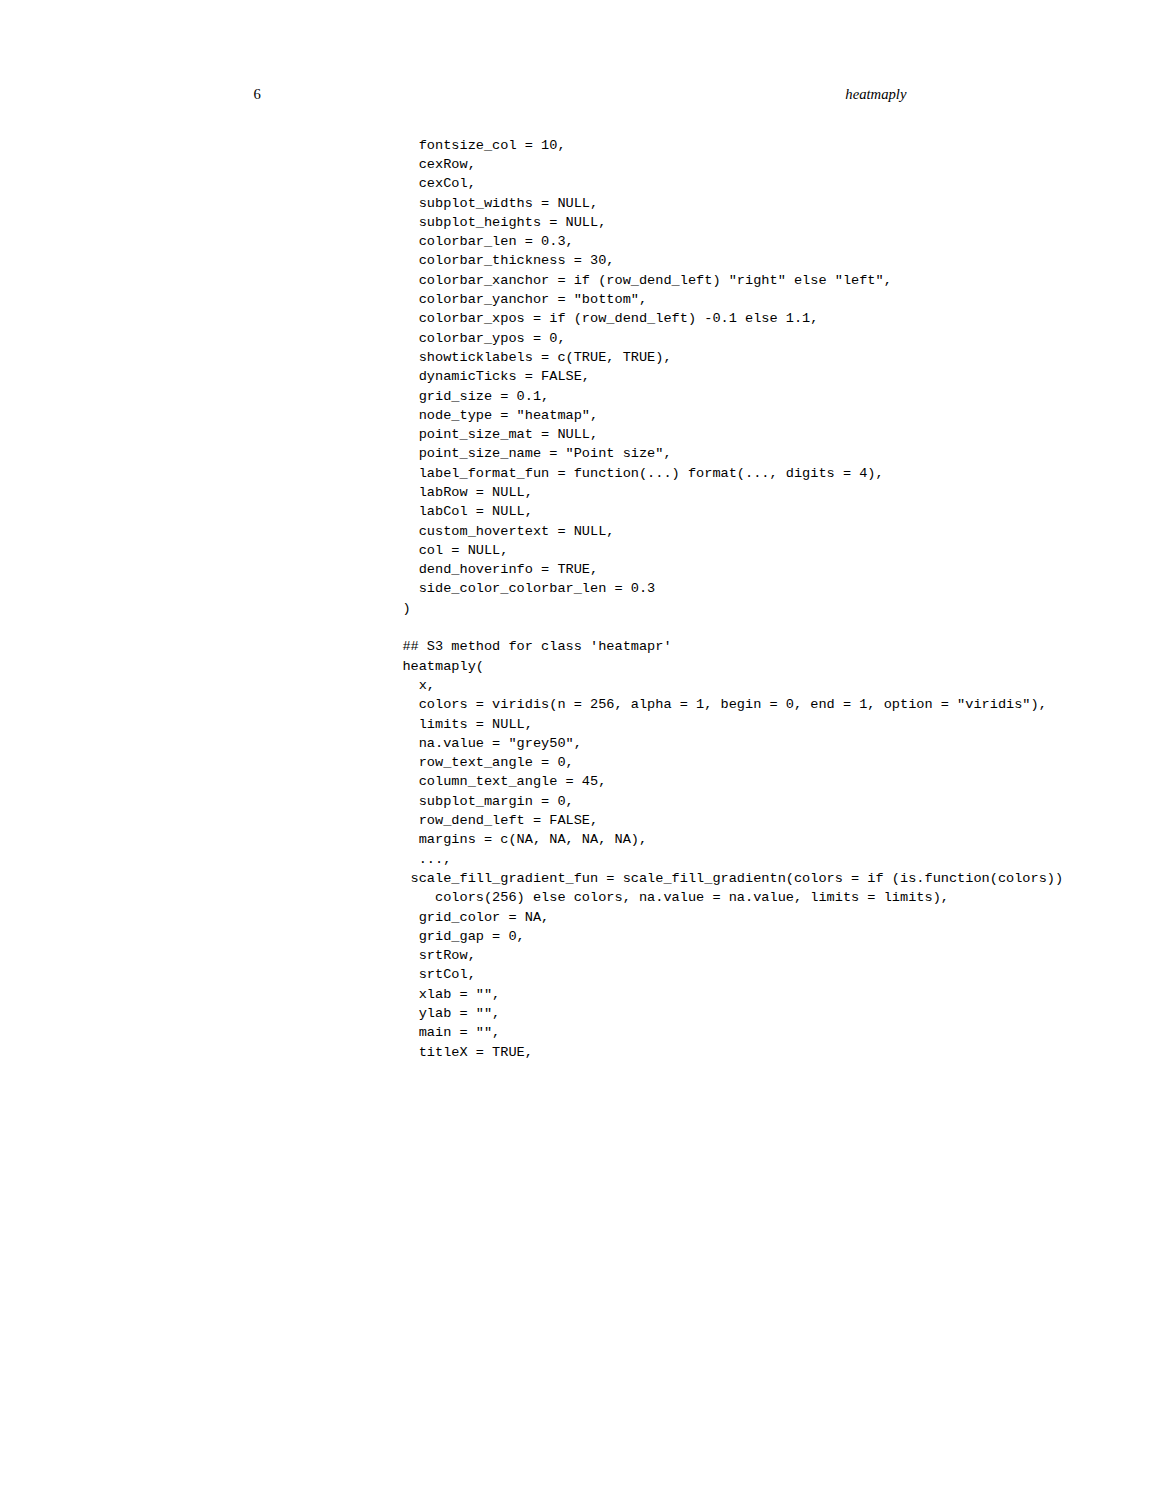6 heatmaply
  fontsize_col = 10,
  cexRow,
  cexCol,
  subplot_widths = NULL,
  subplot_heights = NULL,
  colorbar_len = 0.3,
  colorbar_thickness = 30,
  colorbar_xanchor = if (row_dend_left) "right" else "left",
  colorbar_yanchor = "bottom",
  colorbar_xpos = if (row_dend_left) -0.1 else 1.1,
  colorbar_ypos = 0,
  showticklabels = c(TRUE, TRUE),
  dynamicTicks = FALSE,
  grid_size = 0.1,
  node_type = "heatmap",
  point_size_mat = NULL,
  point_size_name = "Point size",
  label_format_fun = function(...) format(..., digits = 4),
  labRow = NULL,
  labCol = NULL,
  custom_hovertext = NULL,
  col = NULL,
  dend_hoverinfo = TRUE,
  side_color_colorbar_len = 0.3
)

## S3 method for class 'heatmapr'
heatmaply(
  x,
  colors = viridis(n = 256, alpha = 1, begin = 0, end = 1, option = "viridis"),
  limits = NULL,
  na.value = "grey50",
  row_text_angle = 0,
  column_text_angle = 45,
  subplot_margin = 0,
  row_dend_left = FALSE,
  margins = c(NA, NA, NA, NA),
  ...,
 scale_fill_gradient_fun = scale_fill_gradientn(colors = if (is.function(colors))
    colors(256) else colors, na.value = na.value, limits = limits),
  grid_color = NA,
  grid_gap = 0,
  srtRow,
  srtCol,
  xlab = "",
  ylab = "",
  main = "",
  titleX = TRUE,